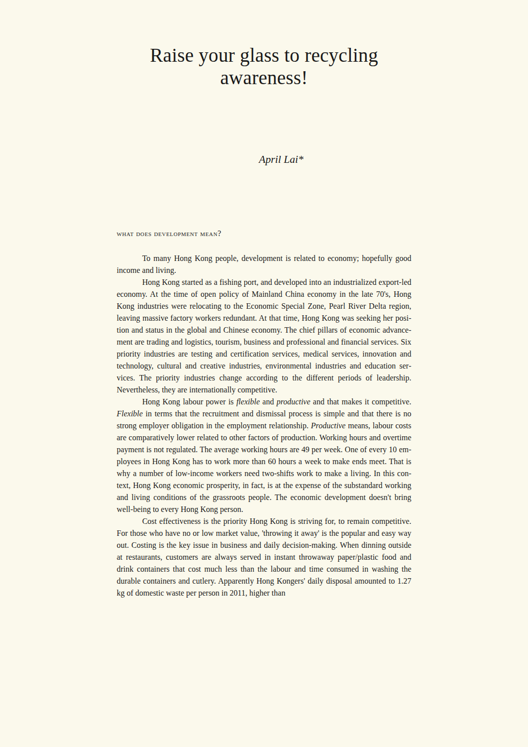Raise your glass to recycling awareness!
April Lai*
What does development mean?
To many Hong Kong people, development is related to economy; hopefully good income and living.
Hong Kong started as a fishing port, and developed into an industrialized export-led economy. At the time of open policy of Mainland China economy in the late 70's, Hong Kong industries were relocating to the Economic Special Zone, Pearl River Delta region, leaving massive factory workers redundant. At that time, Hong Kong was seeking her position and status in the global and Chinese economy. The chief pillars of economic advancement are trading and logistics, tourism, business and professional and financial services. Six priority industries are testing and certification services, medical services, innovation and technology, cultural and creative industries, environmental industries and education services. The priority industries change according to the different periods of leadership. Nevertheless, they are internationally competitive.
Hong Kong labour power is flexible and productive and that makes it competitive. Flexible in terms that the recruitment and dismissal process is simple and that there is no strong employer obligation in the employment relationship. Productive means, labour costs are comparatively lower related to other factors of production. Working hours and overtime payment is not regulated. The average working hours are 49 per week. One of every 10 employees in Hong Kong has to work more than 60 hours a week to make ends meet. That is why a number of low-income workers need two-shifts work to make a living. In this context, Hong Kong economic prosperity, in fact, is at the expense of the substandard working and living conditions of the grassroots people. The economic development doesn't bring well-being to every Hong Kong person.
Cost effectiveness is the priority Hong Kong is striving for, to remain competitive. For those who have no or low market value, 'throwing it away' is the popular and easy way out. Costing is the key issue in business and daily decision-making. When dinning outside at restaurants, customers are always served in instant throwaway paper/plastic food and drink containers that cost much less than the labour and time consumed in washing the durable containers and cutlery. Apparently Hong Kongers' daily disposal amounted to 1.27 kg of domestic waste per person in 2011, higher than